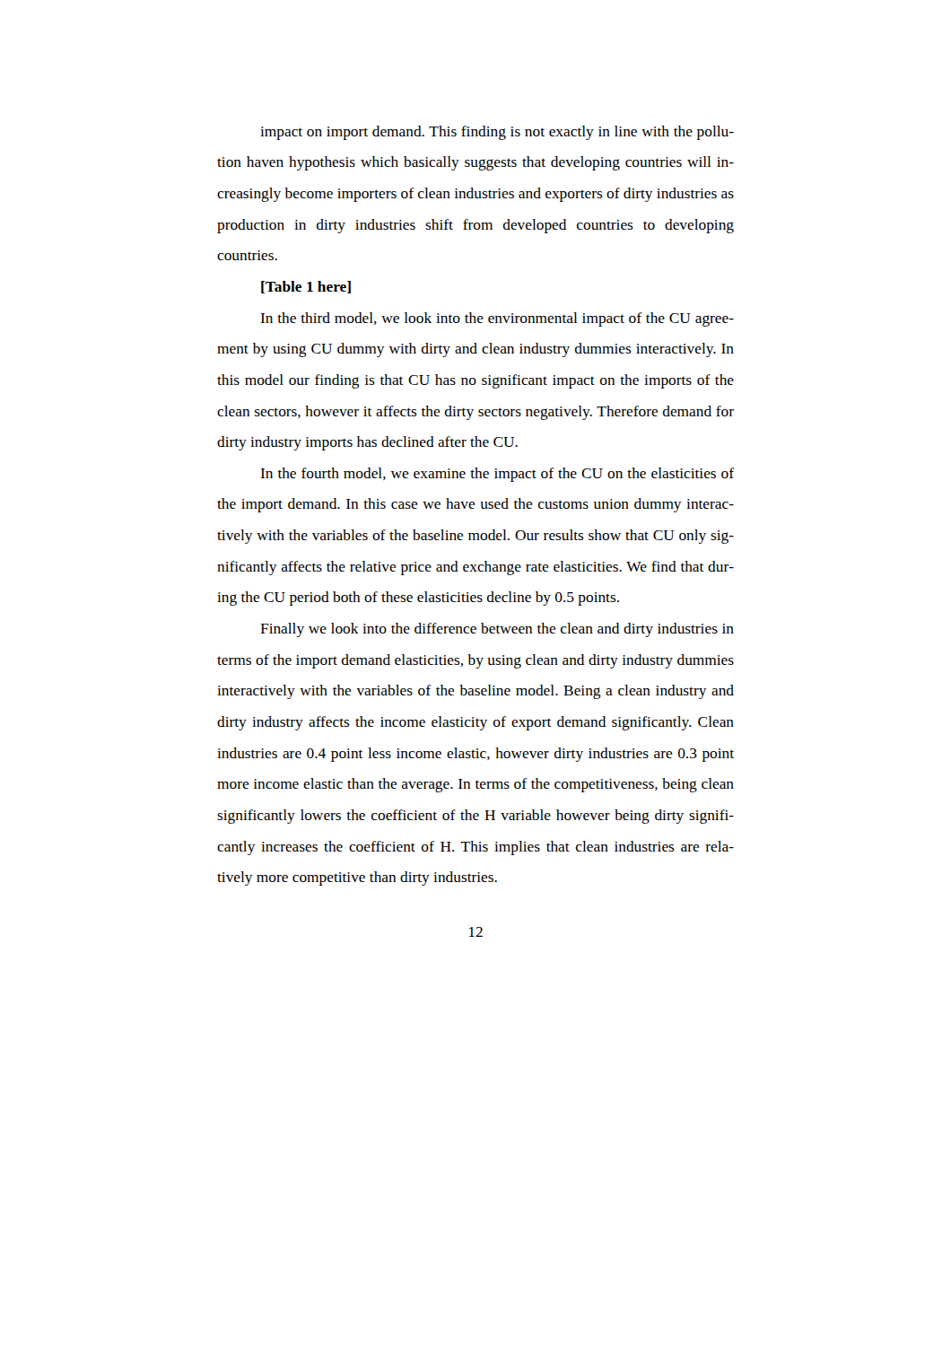impact on import demand. This finding is not exactly in line with the pollution haven hypothesis which basically suggests that developing countries will increasingly become importers of clean industries and exporters of dirty industries as production in dirty industries shift from developed countries to developing countries.
[Table 1 here]
In the third model, we look into the environmental impact of the CU agreement by using CU dummy with dirty and clean industry dummies interactively. In this model our finding is that CU has no significant impact on the imports of the clean sectors, however it affects the dirty sectors negatively. Therefore demand for dirty industry imports has declined after the CU.
In the fourth model, we examine the impact of the CU on the elasticities of the import demand. In this case we have used the customs union dummy interactively with the variables of the baseline model. Our results show that CU only significantly affects the relative price and exchange rate elasticities. We find that during the CU period both of these elasticities decline by 0.5 points.
Finally we look into the difference between the clean and dirty industries in terms of the import demand elasticities, by using clean and dirty industry dummies interactively with the variables of the baseline model. Being a clean industry and dirty industry affects the income elasticity of export demand significantly. Clean industries are 0.4 point less income elastic, however dirty industries are 0.3 point more income elastic than the average. In terms of the competitiveness, being clean significantly lowers the coefficient of the H variable however being dirty significantly increases the coefficient of H. This implies that clean industries are relatively more competitive than dirty industries.
12